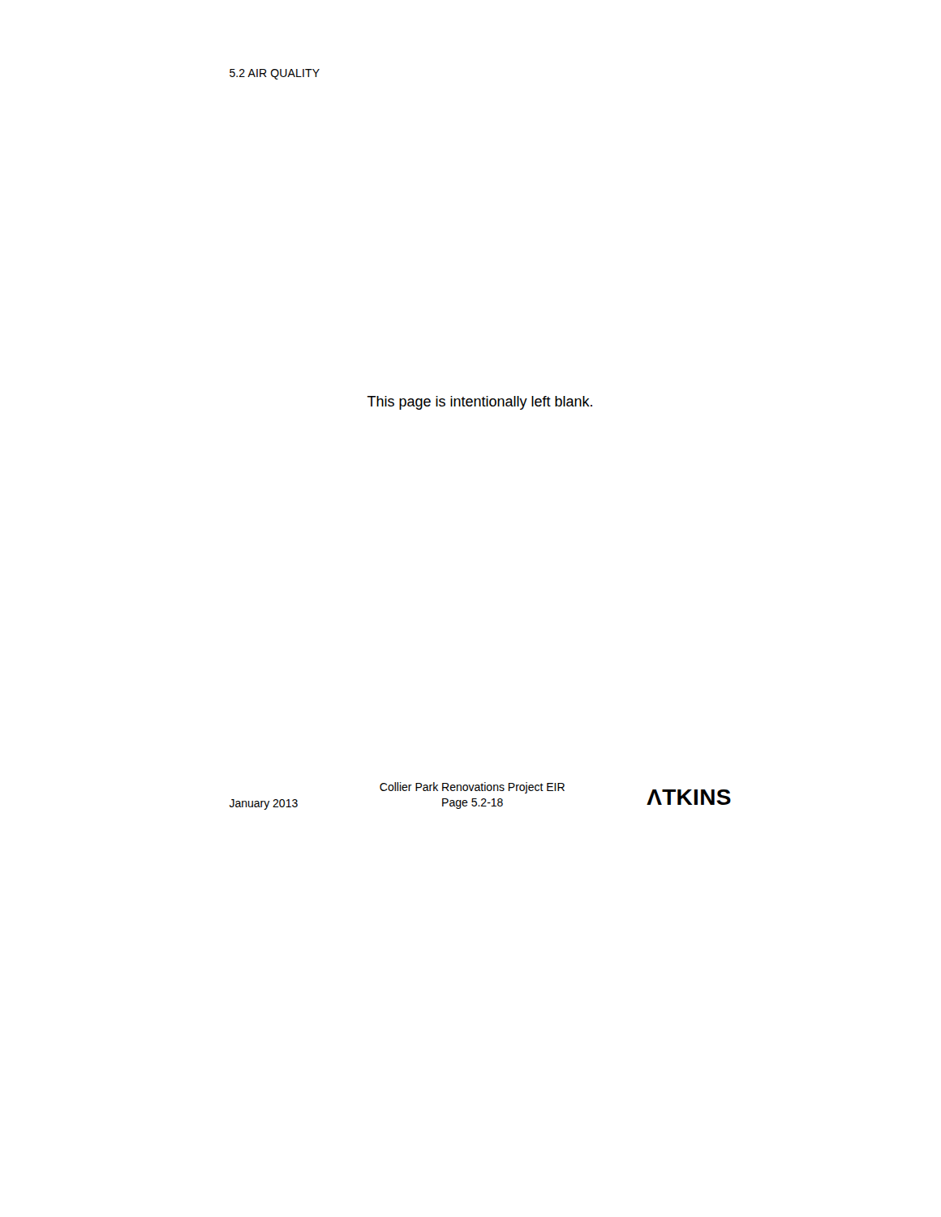5.2 AIR QUALITY
This page is intentionally left blank.
January 2013
Collier Park Renovations Project EIR
Page 5.2-18
ΛTKINS